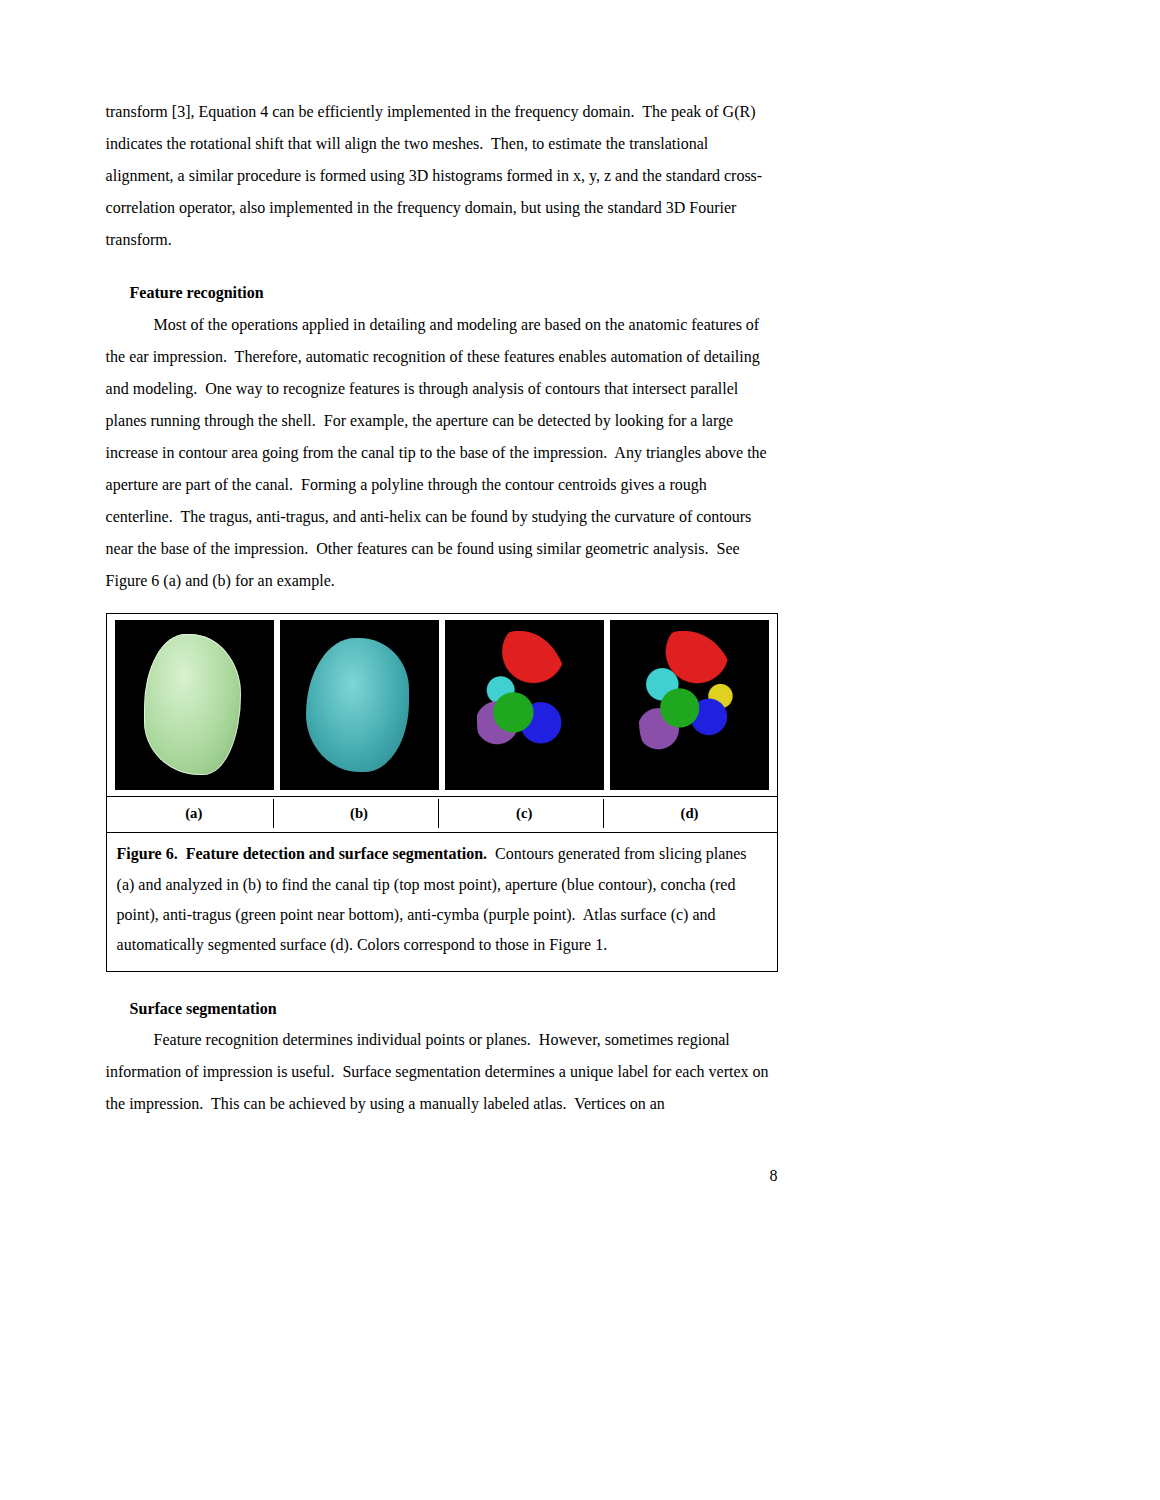transform [3], Equation 4 can be efficiently implemented in the frequency domain. The peak of G(R) indicates the rotational shift that will align the two meshes. Then, to estimate the translational alignment, a similar procedure is formed using 3D histograms formed in x, y, z and the standard cross-correlation operator, also implemented in the frequency domain, but using the standard 3D Fourier transform.
Feature recognition
Most of the operations applied in detailing and modeling are based on the anatomic features of the ear impression. Therefore, automatic recognition of these features enables automation of detailing and modeling. One way to recognize features is through analysis of contours that intersect parallel planes running through the shell. For example, the aperture can be detected by looking for a large increase in contour area going from the canal tip to the base of the impression. Any triangles above the aperture are part of the canal. Forming a polyline through the contour centroids gives a rough centerline. The tragus, anti-tragus, and anti-helix can be found by studying the curvature of contours near the base of the impression. Other features can be found using similar geometric analysis. See Figure 6 (a) and (b) for an example.
(a)
(b)
(c)
(d)
Figure 6. Feature detection and surface segmentation. Contours generated from slicing planes (a) and analyzed in (b) to find the canal tip (top most point), aperture (blue contour), concha (red point), anti-tragus (green point near bottom), anti-cymba (purple point). Atlas surface (c) and automatically segmented surface (d). Colors correspond to those in Figure 1.
Surface segmentation
Feature recognition determines individual points or planes. However, sometimes regional information of impression is useful. Surface segmentation determines a unique label for each vertex on the impression. This can be achieved by using a manually labeled atlas. Vertices on an
8